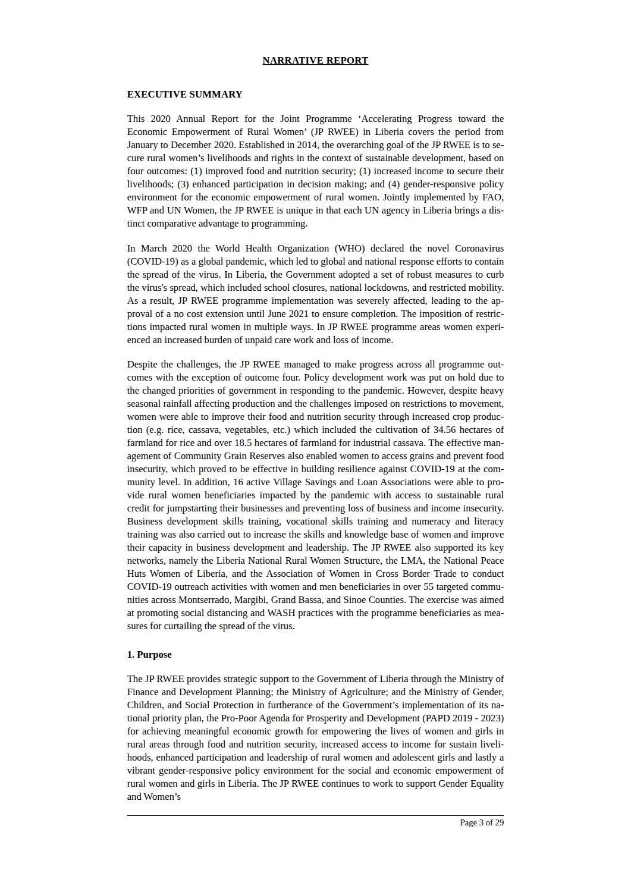NARRATIVE REPORT
EXECUTIVE SUMMARY
This 2020 Annual Report for the Joint Programme ‘Accelerating Progress toward the Economic Empowerment of Rural Women’ (JP RWEE) in Liberia covers the period from January to December 2020. Established in 2014, the overarching goal of the JP RWEE is to secure rural women’s livelihoods and rights in the context of sustainable development, based on four outcomes: (1) improved food and nutrition security; (1) increased income to secure their livelihoods; (3) enhanced participation in decision making; and (4) gender-responsive policy environment for the economic empowerment of rural women. Jointly implemented by FAO, WFP and UN Women, the JP RWEE is unique in that each UN agency in Liberia brings a distinct comparative advantage to programming.
In March 2020 the World Health Organization (WHO) declared the novel Coronavirus (COVID-19) as a global pandemic, which led to global and national response efforts to contain the spread of the virus. In Liberia, the Government adopted a set of robust measures to curb the virus's spread, which included school closures, national lockdowns, and restricted mobility. As a result, JP RWEE programme implementation was severely affected, leading to the approval of a no cost extension until June 2021 to ensure completion. The imposition of restrictions impacted rural women in multiple ways. In JP RWEE programme areas women experienced an increased burden of unpaid care work and loss of income.
Despite the challenges, the JP RWEE managed to make progress across all programme outcomes with the exception of outcome four. Policy development work was put on hold due to the changed priorities of government in responding to the pandemic. However, despite heavy seasonal rainfall affecting production and the challenges imposed on restrictions to movement, women were able to improve their food and nutrition security through increased crop production (e.g. rice, cassava, vegetables, etc.) which included the cultivation of 34.56 hectares of farmland for rice and over 18.5 hectares of farmland for industrial cassava. The effective management of Community Grain Reserves also enabled women to access grains and prevent food insecurity, which proved to be effective in building resilience against COVID-19 at the community level. In addition, 16 active Village Savings and Loan Associations were able to provide rural women beneficiaries impacted by the pandemic with access to sustainable rural credit for jumpstarting their businesses and preventing loss of business and income insecurity. Business development skills training, vocational skills training and numeracy and literacy training was also carried out to increase the skills and knowledge base of women and improve their capacity in business development and leadership. The JP RWEE also supported its key networks, namely the Liberia National Rural Women Structure, the LMA, the National Peace Huts Women of Liberia, and the Association of Women in Cross Border Trade to conduct COVID-19 outreach activities with women and men beneficiaries in over 55 targeted communities across Montserrado, Margibi, Grand Bassa, and Sinoe Counties. The exercise was aimed at promoting social distancing and WASH practices with the programme beneficiaries as measures for curtailing the spread of the virus.
1. Purpose
The JP RWEE provides strategic support to the Government of Liberia through the Ministry of Finance and Development Planning; the Ministry of Agriculture; and the Ministry of Gender, Children, and Social Protection in furtherance of the Government’s implementation of its national priority plan, the Pro-Poor Agenda for Prosperity and Development (PAPD 2019 - 2023) for achieving meaningful economic growth for empowering the lives of women and girls in rural areas through food and nutrition security, increased access to income for sustain livelihoods, enhanced participation and leadership of rural women and adolescent girls and lastly a vibrant gender-responsive policy environment for the social and economic empowerment of rural women and girls in Liberia. The JP RWEE continues to work to support Gender Equality and Women’s
Page 3 of 29